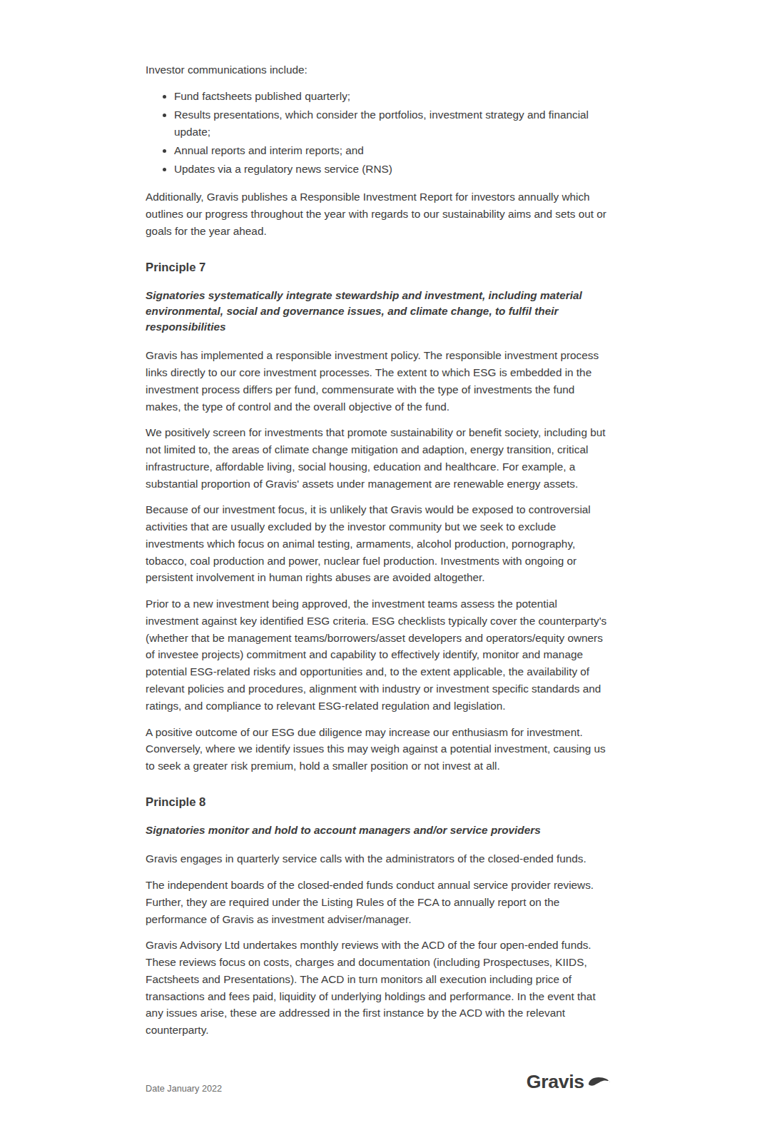Investor communications include:
Fund factsheets published quarterly;
Results presentations, which consider the portfolios, investment strategy and financial update;
Annual reports and interim reports; and
Updates via a regulatory news service (RNS)
Additionally, Gravis publishes a Responsible Investment Report for investors annually which outlines our progress throughout the year with regards to our sustainability aims and sets out or goals for the year ahead.
Principle 7
Signatories systematically integrate stewardship and investment, including material environmental, social and governance issues, and climate change, to fulfil their responsibilities
Gravis has implemented a responsible investment policy. The responsible investment process links directly to our core investment processes. The extent to which ESG is embedded in the investment process differs per fund, commensurate with the type of investments the fund makes, the type of control and the overall objective of the fund.
We positively screen for investments that promote sustainability or benefit society, including but not limited to, the areas of climate change mitigation and adaption, energy transition, critical infrastructure, affordable living, social housing, education and healthcare. For example, a substantial proportion of Gravis' assets under management are renewable energy assets.
Because of our investment focus, it is unlikely that Gravis would be exposed to controversial activities that are usually excluded by the investor community but we seek to exclude investments which focus on animal testing, armaments, alcohol production, pornography, tobacco, coal production and power, nuclear fuel production. Investments with ongoing or persistent involvement in human rights abuses are avoided altogether.
Prior to a new investment being approved, the investment teams assess the potential investment against key identified ESG criteria. ESG checklists typically cover the counterparty's (whether that be management teams/borrowers/asset developers and operators/equity owners of investee projects) commitment and capability to effectively identify, monitor and manage potential ESG-related risks and opportunities and, to the extent applicable, the availability of relevant policies and procedures, alignment with industry or investment specific standards and ratings, and compliance to relevant ESG-related regulation and legislation.
A positive outcome of our ESG due diligence may increase our enthusiasm for investment. Conversely, where we identify issues this may weigh against a potential investment, causing us to seek a greater risk premium, hold a smaller position or not invest at all.
Principle 8
Signatories monitor and hold to account managers and/or service providers
Gravis engages in quarterly service calls with the administrators of the closed-ended funds.
The independent boards of the closed-ended funds conduct annual service provider reviews. Further, they are required under the Listing Rules of the FCA to annually report on the performance of Gravis as investment adviser/manager.
Gravis Advisory Ltd undertakes monthly reviews with the ACD of the four open-ended funds. These reviews focus on costs, charges and documentation (including Prospectuses, KIIDS, Factsheets and Presentations). The ACD in turn monitors all execution including price of transactions and fees paid, liquidity of underlying holdings and performance. In the event that any issues arise, these are addressed in the first instance by the ACD with the relevant counterparty.
Date January 2022
Gravis